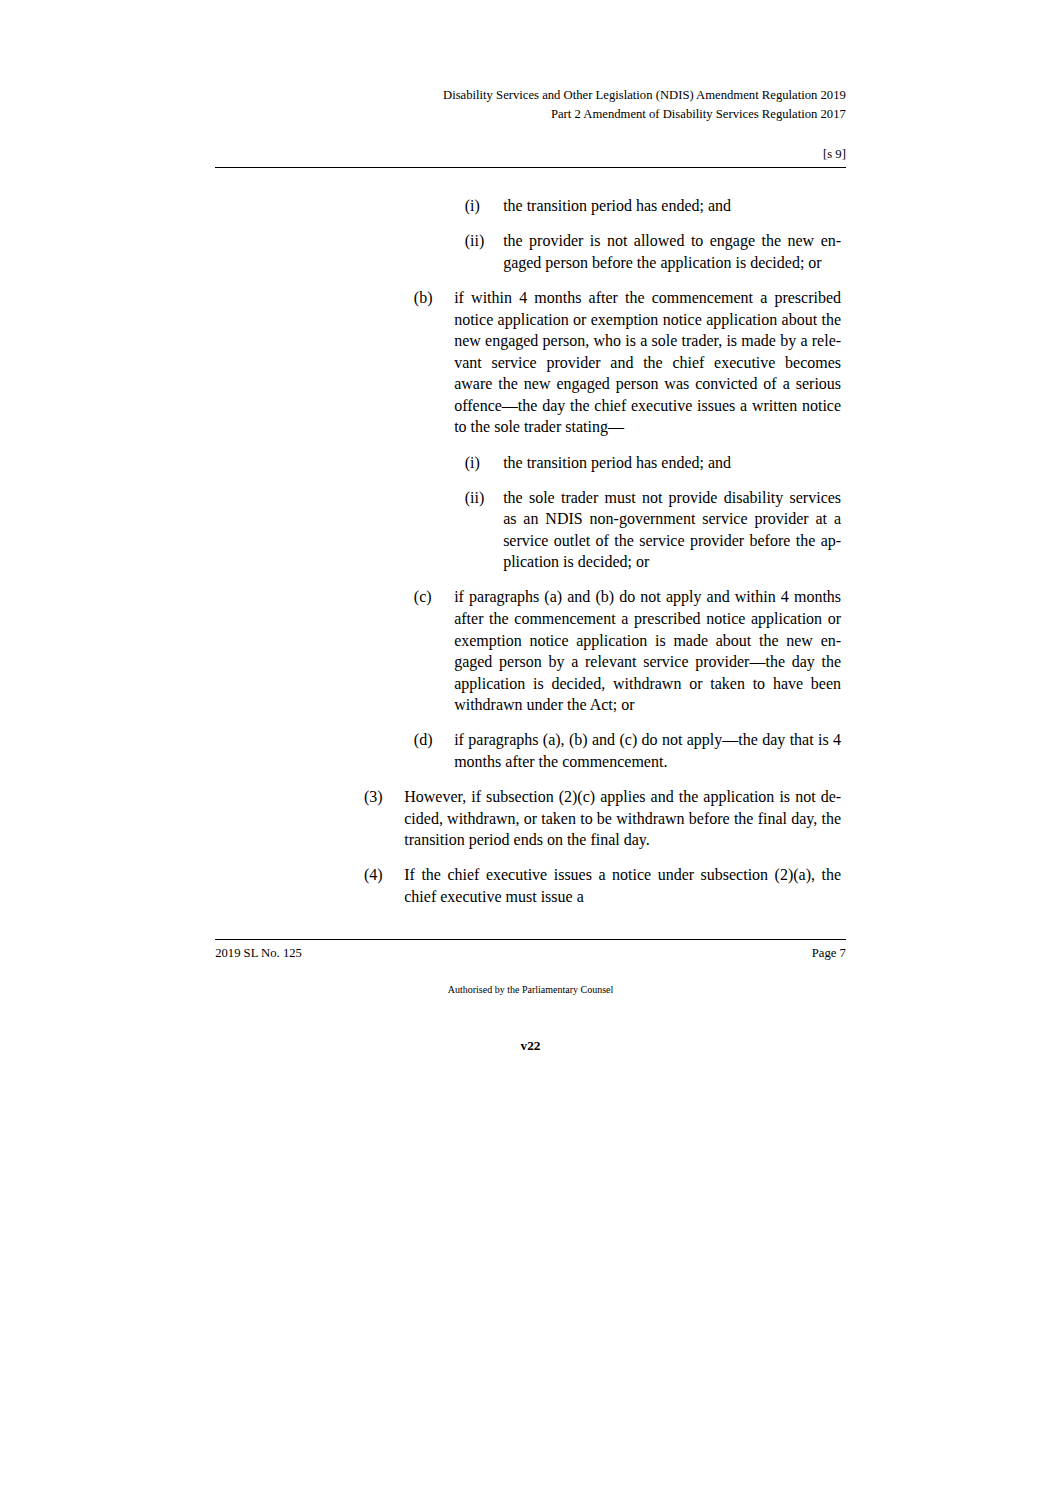Disability Services and Other Legislation (NDIS) Amendment Regulation 2019 Part 2 Amendment of Disability Services Regulation 2017
[s 9]
(i)
the transition period has ended; and
(ii)
the provider is not allowed to engage the new engaged person before the application is decided; or
(b)
if within 4 months after the commencement a prescribed notice application or exemption notice application about the new engaged person, who is a sole trader, is made by a relevant service provider and the chief executive becomes aware the new engaged person was convicted of a serious offence—the day the chief executive issues a written notice to the sole trader stating—
(i)
the transition period has ended; and
(ii)
the sole trader must not provide disability services as an NDIS non-government service provider at a service outlet of the service provider before the application is decided; or
(c)
if paragraphs (a) and (b) do not apply and within 4 months after the commencement a prescribed notice application or exemption notice application is made about the new engaged person by a relevant service provider—the day the application is decided, withdrawn or taken to have been withdrawn under the Act; or
(d)
if paragraphs (a), (b) and (c) do not apply—the day that is 4 months after the commencement.
(3)
However, if subsection (2)(c) applies and the application is not decided, withdrawn, or taken to be withdrawn before the final day, the transition period ends on the final day.
(4)
If the chief executive issues a notice under subsection (2)(a), the chief executive must issue a
2019 SL No. 125 Page 7
Authorised by the Parliamentary Counsel
v22